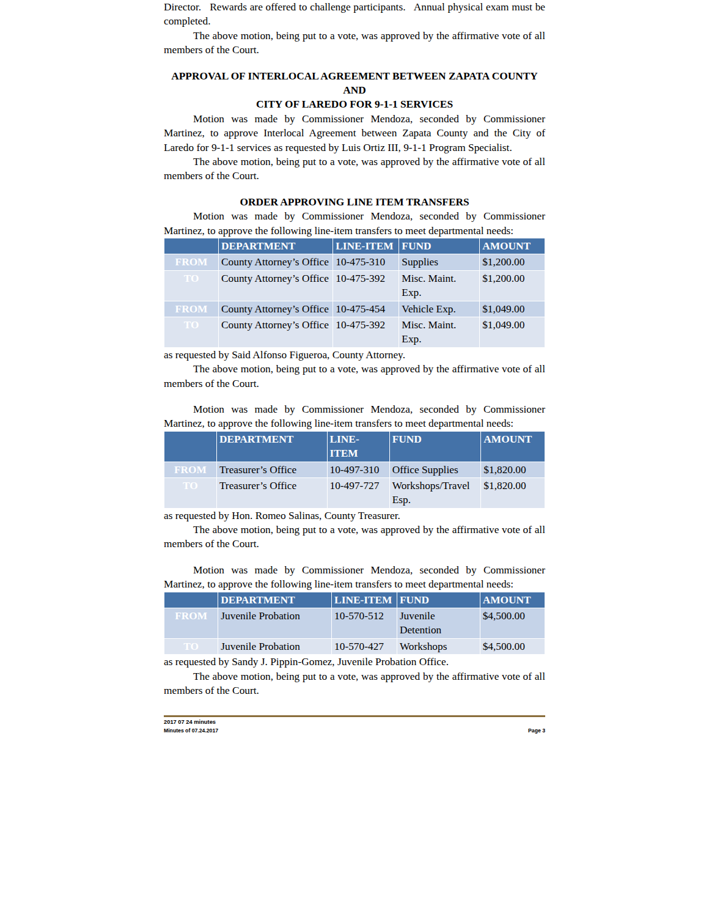Director. Rewards are offered to challenge participants. Annual physical exam must be completed.
The above motion, being put to a vote, was approved by the affirmative vote of all members of the Court.
APPROVAL OF INTERLOCAL AGREEMENT BETWEEN ZAPATA COUNTY AND
CITY OF LAREDO FOR 9-1-1 SERVICES
Motion was made by Commissioner Mendoza, seconded by Commissioner Martinez, to approve Interlocal Agreement between Zapata County and the City of Laredo for 9-1-1 services as requested by Luis Ortiz III, 9-1-1 Program Specialist.
The above motion, being put to a vote, was approved by the affirmative vote of all members of the Court.
ORDER APPROVING LINE ITEM TRANSFERS
Motion was made by Commissioner Mendoza, seconded by Commissioner Martinez, to approve the following line-item transfers to meet departmental needs:
| | DEPARTMENT | LINE-ITEM | FUND | AMOUNT |
| --- | --- | --- | --- | --- |
| FROM | County Attorney’s Office | 10-475-310 | Supplies | $1,200.00 |
| TO | County Attorney’s Office | 10-475-392 | Misc. Maint. Exp. | $1,200.00 |
| FROM | County Attorney’s Office | 10-475-454 | Vehicle Exp. | $1,049.00 |
| TO | County Attorney’s Office | 10-475-392 | Misc. Maint. Exp. | $1,049.00 |
as requested by Said Alfonso Figueroa, County Attorney.
The above motion, being put to a vote, was approved by the affirmative vote of all members of the Court.
Motion was made by Commissioner Mendoza, seconded by Commissioner Martinez, to approve the following line-item transfers to meet departmental needs:
| | DEPARTMENT | LINE-ITEM | FUND | AMOUNT |
| --- | --- | --- | --- | --- |
| FROM | Treasurer’s Office | 10-497-310 | Office Supplies | $1,820.00 |
| TO | Treasurer’s Office | 10-497-727 | Workshops/Travel Esp. | $1,820.00 |
as requested by Hon. Romeo Salinas, County Treasurer.
The above motion, being put to a vote, was approved by the affirmative vote of all members of the Court.
Motion was made by Commissioner Mendoza, seconded by Commissioner Martinez, to approve the following line-item transfers to meet departmental needs:
| | DEPARTMENT | LINE-ITEM | FUND | AMOUNT |
| --- | --- | --- | --- | --- |
| FROM | Juvenile Probation | 10-570-512 | Juvenile Detention | $4,500.00 |
| TO | Juvenile Probation | 10-570-427 | Workshops | $4,500.00 |
as requested by Sandy J. Pippin-Gomez, Juvenile Probation Office.
The above motion, being put to a vote, was approved by the affirmative vote of all members of the Court.
2017 07 24 minutes
Minutes of 07.24.2017 Page 3